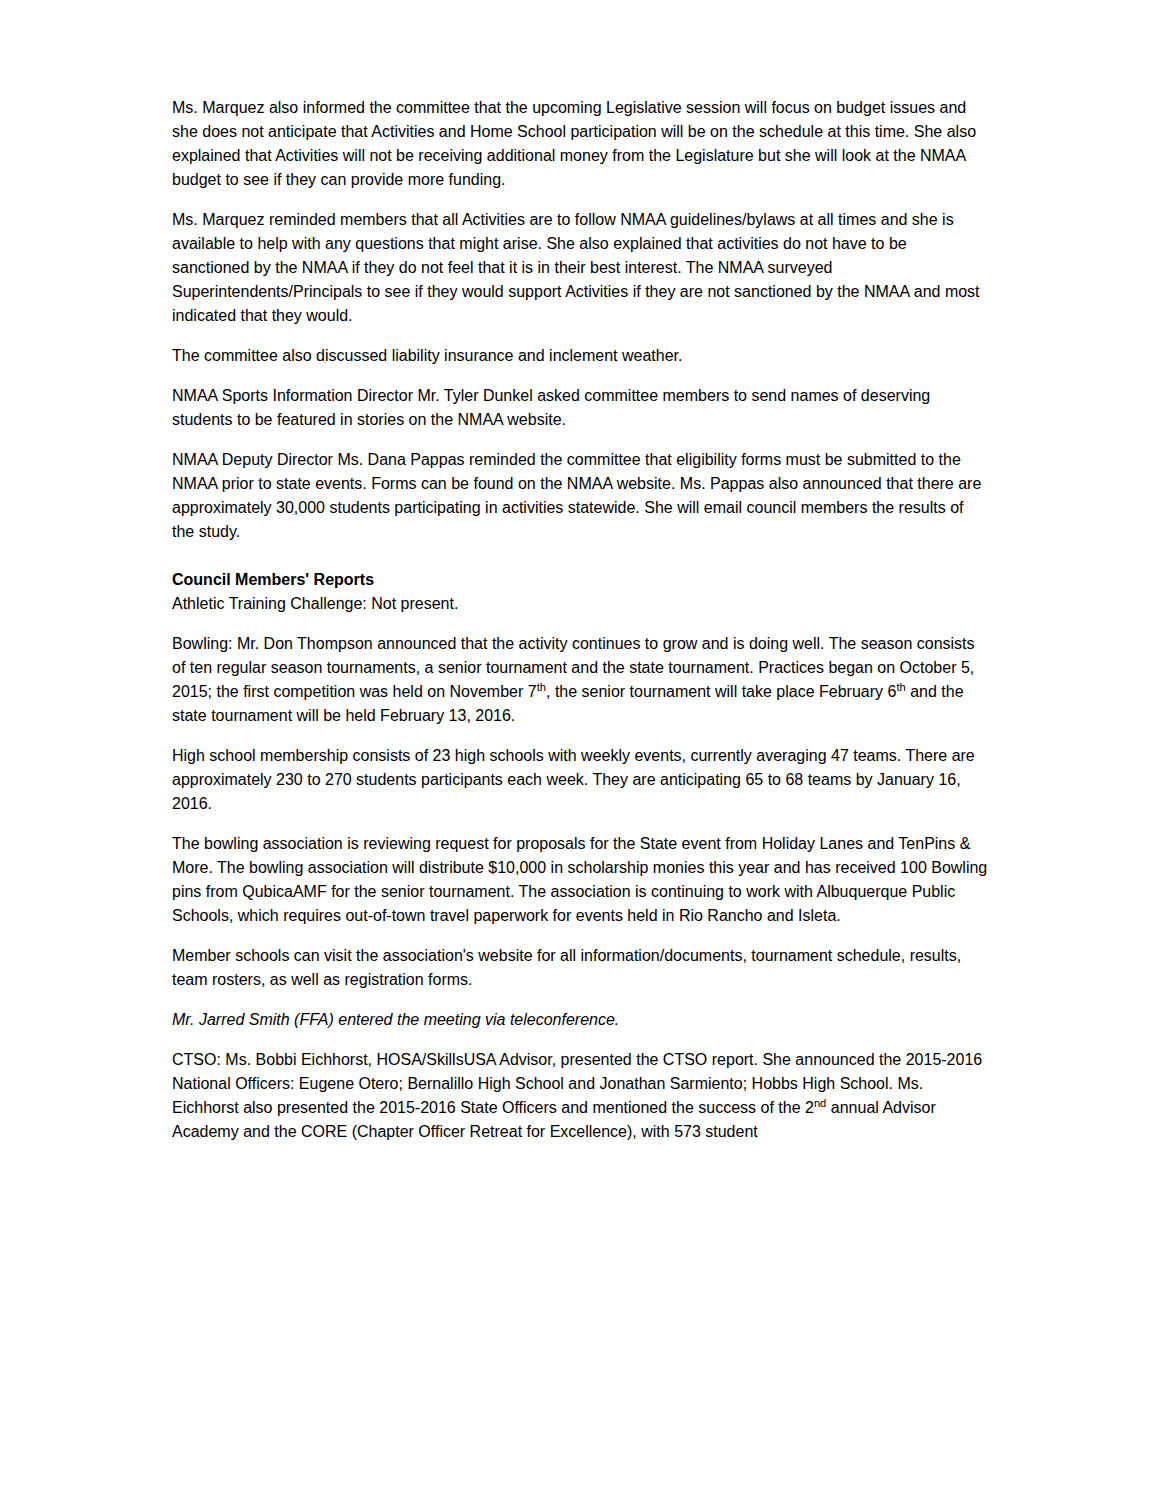Ms. Marquez also informed the committee that the upcoming Legislative session will focus on budget issues and she does not anticipate that Activities and Home School participation will be on the schedule at this time. She also explained that Activities will not be receiving additional money from the Legislature but she will look at the NMAA budget to see if they can provide more funding.
Ms. Marquez reminded members that all Activities are to follow NMAA guidelines/bylaws at all times and she is available to help with any questions that might arise. She also explained that activities do not have to be sanctioned by the NMAA if they do not feel that it is in their best interest. The NMAA surveyed Superintendents/Principals to see if they would support Activities if they are not sanctioned by the NMAA and most indicated that they would.
The committee also discussed liability insurance and inclement weather.
NMAA Sports Information Director Mr. Tyler Dunkel asked committee members to send names of deserving students to be featured in stories on the NMAA website.
NMAA Deputy Director Ms. Dana Pappas reminded the committee that eligibility forms must be submitted to the NMAA prior to state events. Forms can be found on the NMAA website. Ms. Pappas also announced that there are approximately 30,000 students participating in activities statewide. She will email council members the results of the study.
Council Members' Reports
Athletic Training Challenge: Not present.
Bowling: Mr. Don Thompson announced that the activity continues to grow and is doing well. The season consists of ten regular season tournaments, a senior tournament and the state tournament. Practices began on October 5, 2015; the first competition was held on November 7th, the senior tournament will take place February 6th and the state tournament will be held February 13, 2016.
High school membership consists of 23 high schools with weekly events, currently averaging 47 teams. There are approximately 230 to 270 students participants each week. They are anticipating 65 to 68 teams by January 16, 2016.
The bowling association is reviewing request for proposals for the State event from Holiday Lanes and TenPins & More. The bowling association will distribute $10,000 in scholarship monies this year and has received 100 Bowling pins from QubicaAMF for the senior tournament. The association is continuing to work with Albuquerque Public Schools, which requires out-of-town travel paperwork for events held in Rio Rancho and Isleta.
Member schools can visit the association's website for all information/documents, tournament schedule, results, team rosters, as well as registration forms.
Mr. Jarred Smith (FFA) entered the meeting via teleconference.
CTSO: Ms. Bobbi Eichhorst, HOSA/SkillsUSA Advisor, presented the CTSO report. She announced the 2015-2016 National Officers: Eugene Otero; Bernalillo High School and Jonathan Sarmiento; Hobbs High School. Ms. Eichhorst also presented the 2015-2016 State Officers and mentioned the success of the 2nd annual Advisor Academy and the CORE (Chapter Officer Retreat for Excellence), with 573 student